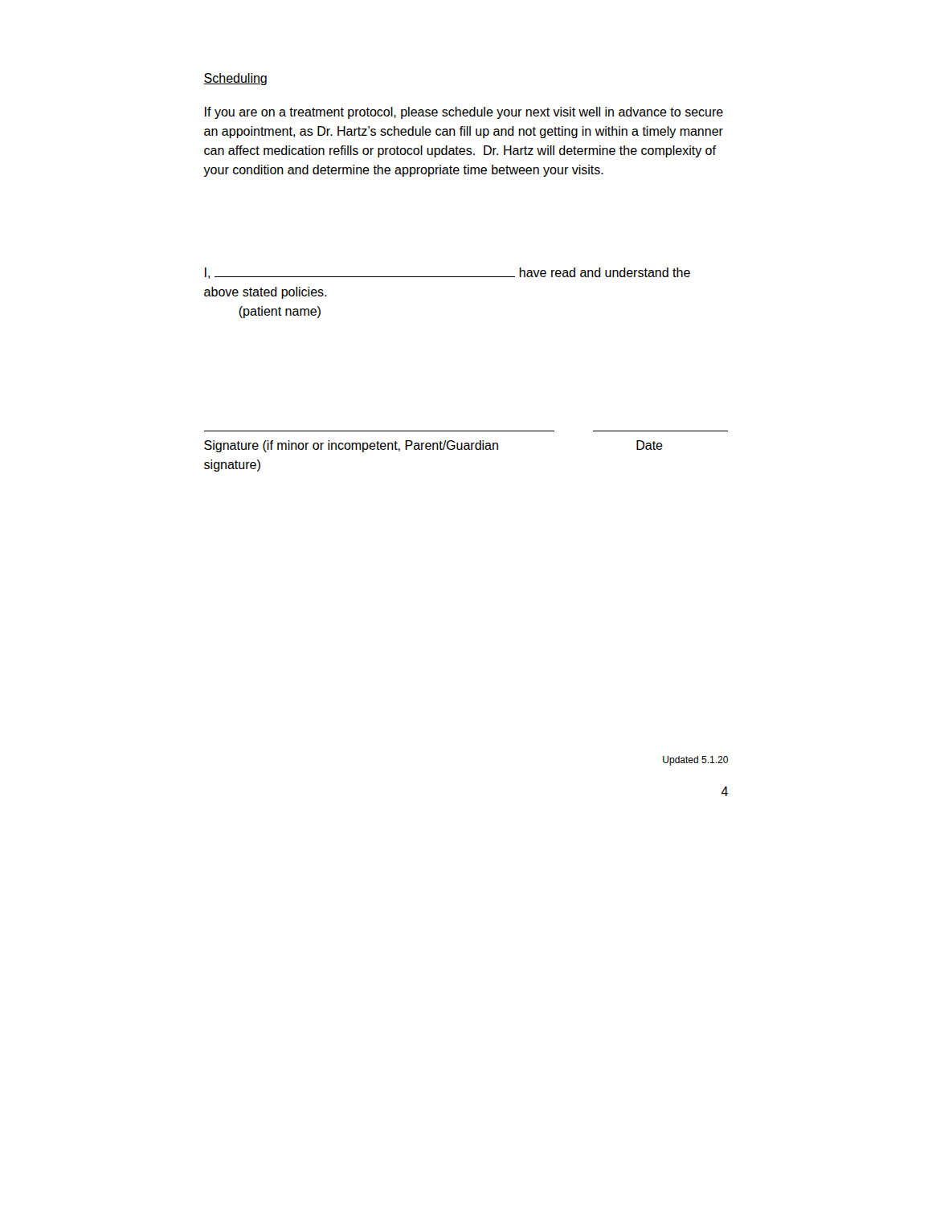Scheduling
If you are on a treatment protocol, please schedule your next visit well in advance to secure an appointment, as Dr. Hartz’s schedule can fill up and not getting in within a timely manner can affect medication refills or protocol updates. Dr. Hartz will determine the complexity of your condition and determine the appropriate time between your visits.
I, have read and understand the above stated policies.
(patient name)
Signature (if minor or incompetent, Parent/Guardian signature)
Date
Updated 5.1.20
4